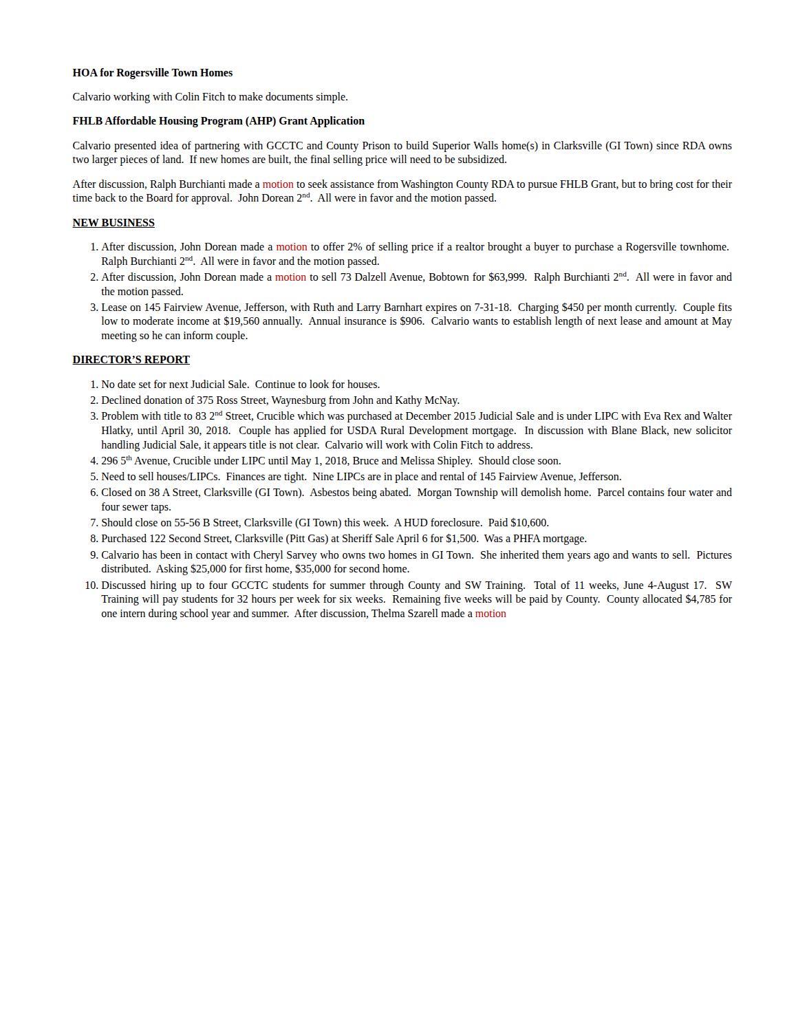HOA for Rogersville Town Homes
Calvario working with Colin Fitch to make documents simple.
FHLB Affordable Housing Program (AHP) Grant Application
Calvario presented idea of partnering with GCCTC and County Prison to build Superior Walls home(s) in Clarksville (GI Town) since RDA owns two larger pieces of land. If new homes are built, the final selling price will need to be subsidized.
After discussion, Ralph Burchianti made a motion to seek assistance from Washington County RDA to pursue FHLB Grant, but to bring cost for their time back to the Board for approval. John Dorean 2nd. All were in favor and the motion passed.
NEW BUSINESS
After discussion, John Dorean made a motion to offer 2% of selling price if a realtor brought a buyer to purchase a Rogersville townhome. Ralph Burchianti 2nd. All were in favor and the motion passed.
After discussion, John Dorean made a motion to sell 73 Dalzell Avenue, Bobtown for $63,999. Ralph Burchianti 2nd. All were in favor and the motion passed.
Lease on 145 Fairview Avenue, Jefferson, with Ruth and Larry Barnhart expires on 7-31-18. Charging $450 per month currently. Couple fits low to moderate income at $19,560 annually. Annual insurance is $906. Calvario wants to establish length of next lease and amount at May meeting so he can inform couple.
DIRECTOR’S REPORT
No date set for next Judicial Sale. Continue to look for houses.
Declined donation of 375 Ross Street, Waynesburg from John and Kathy McNay.
Problem with title to 83 2nd Street, Crucible which was purchased at December 2015 Judicial Sale and is under LIPC with Eva Rex and Walter Hlatky, until April 30, 2018. Couple has applied for USDA Rural Development mortgage. In discussion with Blane Black, new solicitor handling Judicial Sale, it appears title is not clear. Calvario will work with Colin Fitch to address.
296 5th Avenue, Crucible under LIPC until May 1, 2018, Bruce and Melissa Shipley. Should close soon.
Need to sell houses/LIPCs. Finances are tight. Nine LIPCs are in place and rental of 145 Fairview Avenue, Jefferson.
Closed on 38 A Street, Clarksville (GI Town). Asbestos being abated. Morgan Township will demolish home. Parcel contains four water and four sewer taps.
Should close on 55-56 B Street, Clarksville (GI Town) this week. A HUD foreclosure. Paid $10,600.
Purchased 122 Second Street, Clarksville (Pitt Gas) at Sheriff Sale April 6 for $1,500. Was a PHFA mortgage.
Calvario has been in contact with Cheryl Sarvey who owns two homes in GI Town. She inherited them years ago and wants to sell. Pictures distributed. Asking $25,000 for first home, $35,000 for second home.
Discussed hiring up to four GCCTC students for summer through County and SW Training. Total of 11 weeks, June 4-August 17. SW Training will pay students for 32 hours per week for six weeks. Remaining five weeks will be paid by County. County allocated $4,785 for one intern during school year and summer. After discussion, Thelma Szarell made a motion